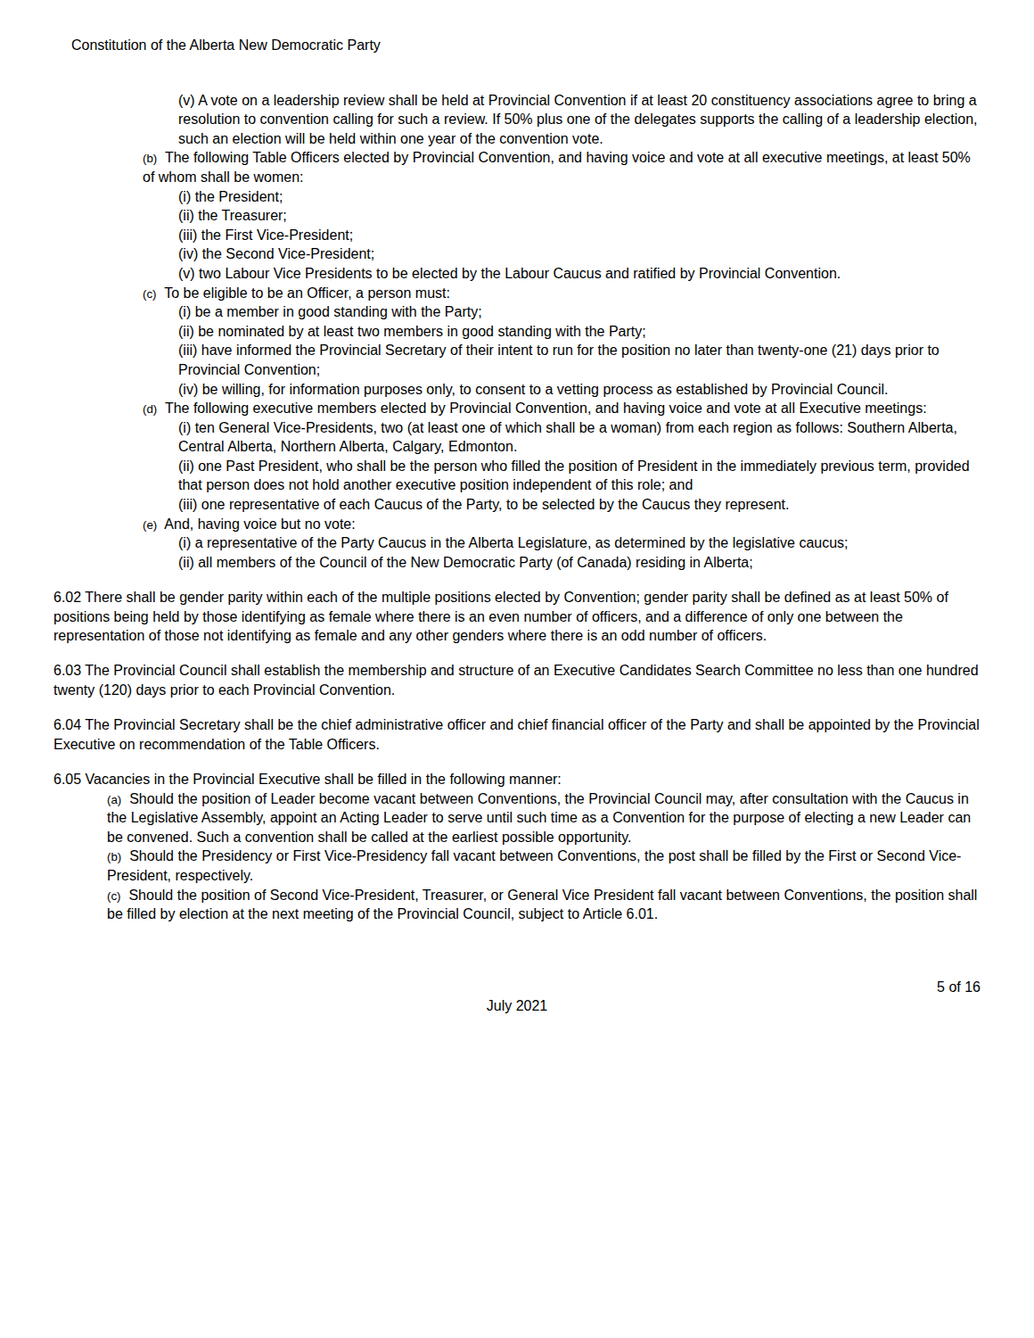Constitution of the Alberta New Democratic Party
(v) A vote on a leadership review shall be held at Provincial Convention if at least 20 constituency associations agree to bring a resolution to convention calling for such a review. If 50% plus one of the delegates supports the calling of a leadership election, such an election will be held within one year of the convention vote.
(b) The following Table Officers elected by Provincial Convention, and having voice and vote at all executive meetings, at least 50% of whom shall be women:
(i) the President;
(ii) the Treasurer;
(iii) the First Vice-President;
(iv) the Second Vice-President;
(v) two Labour Vice Presidents to be elected by the Labour Caucus and ratified by Provincial Convention.
(c) To be eligible to be an Officer, a person must:
(i) be a member in good standing with the Party;
(ii) be nominated by at least two members in good standing with the Party;
(iii) have informed the Provincial Secretary of their intent to run for the position no later than twenty-one (21) days prior to Provincial Convention;
(iv) be willing, for information purposes only, to consent to a vetting process as established by Provincial Council.
(d) The following executive members elected by Provincial Convention, and having voice and vote at all Executive meetings:
(i) ten General Vice-Presidents, two (at least one of which shall be a woman) from each region as follows: Southern Alberta, Central Alberta, Northern Alberta, Calgary, Edmonton.
(ii) one Past President, who shall be the person who filled the position of President in the immediately previous term, provided that person does not hold another executive position independent of this role; and
(iii) one representative of each Caucus of the Party, to be selected by the Caucus they represent.
(e) And, having voice but no vote:
(i) a representative of the Party Caucus in the Alberta Legislature, as determined by the legislative caucus;
(ii) all members of the Council of the New Democratic Party (of Canada) residing in Alberta;
6.02 There shall be gender parity within each of the multiple positions elected by Convention; gender parity shall be defined as at least 50% of positions being held by those identifying as female where there is an even number of officers, and a difference of only one between the representation of those not identifying as female and any other genders where there is an odd number of officers.
6.03 The Provincial Council shall establish the membership and structure of an Executive Candidates Search Committee no less than one hundred twenty (120) days prior to each Provincial Convention.
6.04 The Provincial Secretary shall be the chief administrative officer and chief financial officer of the Party and shall be appointed by the Provincial Executive on recommendation of the Table Officers.
6.05 Vacancies in the Provincial Executive shall be filled in the following manner:
(a) Should the position of Leader become vacant between Conventions, the Provincial Council may, after consultation with the Caucus in the Legislative Assembly, appoint an Acting Leader to serve until such time as a Convention for the purpose of electing a new Leader can be convened. Such a convention shall be called at the earliest possible opportunity.
(b) Should the Presidency or First Vice-Presidency fall vacant between Conventions, the post shall be filled by the First or Second Vice-President, respectively.
(c) Should the position of Second Vice-President, Treasurer, or General Vice President fall vacant between Conventions, the position shall be filled by election at the next meeting of the Provincial Council, subject to Article 6.01.
5 of 16
July 2021